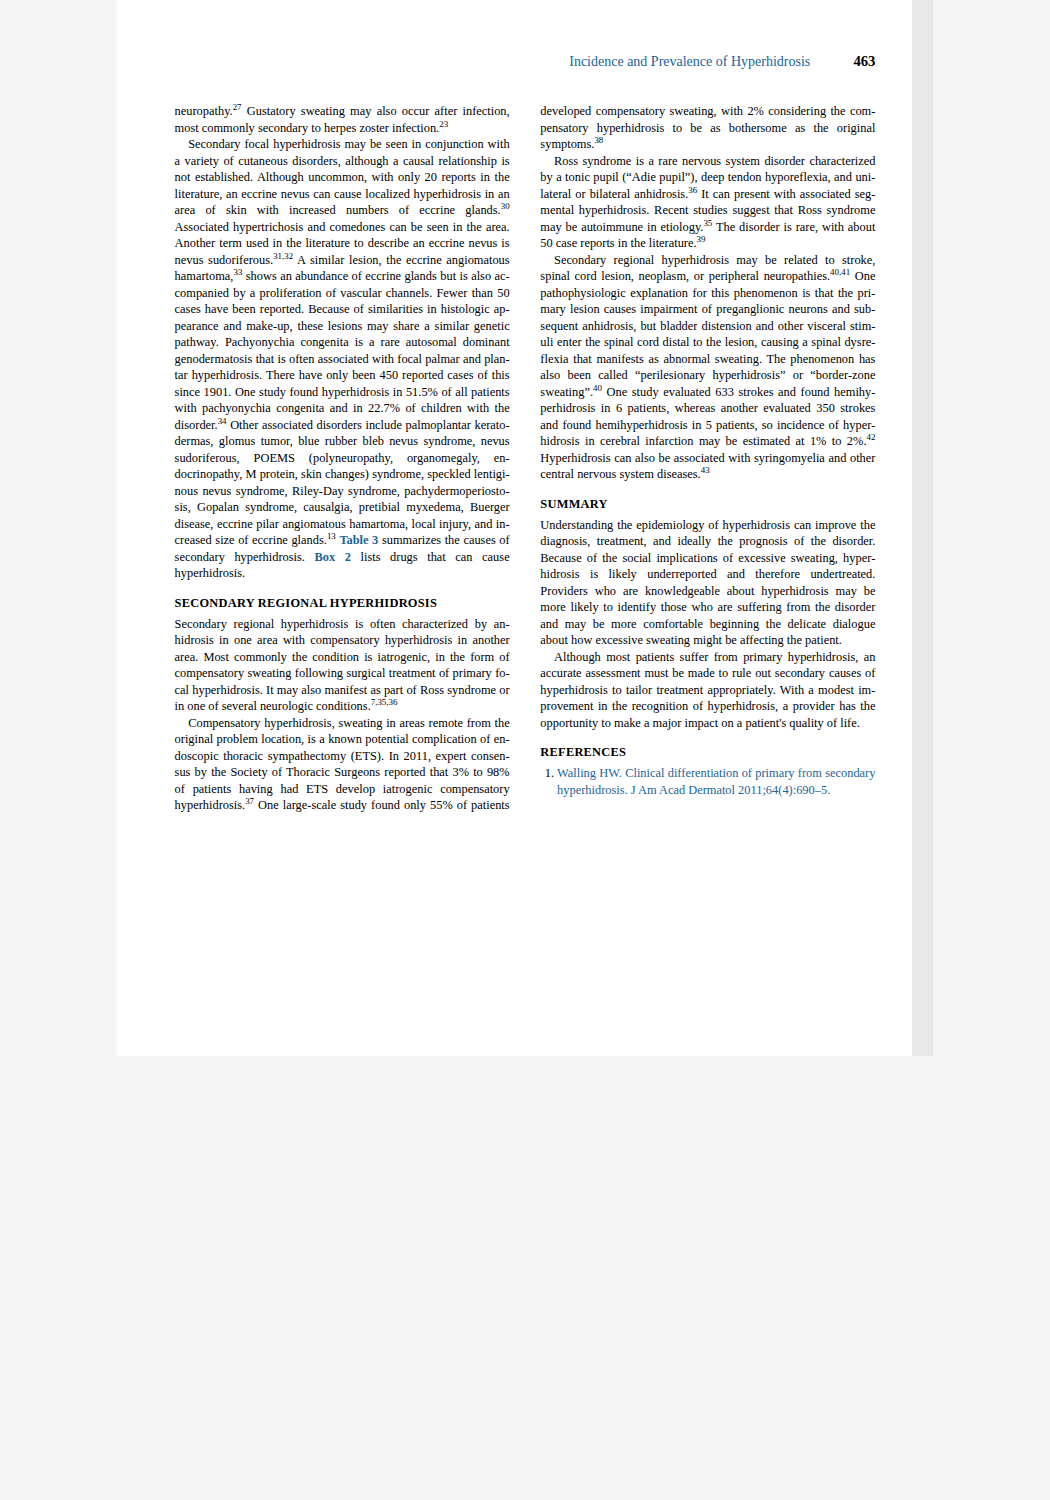Incidence and Prevalence of Hyperhidrosis 463
neuropathy.27 Gustatory sweating may also occur after infection, most commonly secondary to herpes zoster infection.23
Secondary focal hyperhidrosis may be seen in conjunction with a variety of cutaneous disorders, although a causal relationship is not established. Although uncommon, with only 20 reports in the literature, an eccrine nevus can cause localized hyperhidrosis in an area of skin with increased numbers of eccrine glands.30 Associated hypertrichosis and comedones can be seen in the area. Another term used in the literature to describe an eccrine nevus is nevus sudoriferous.31,32 A similar lesion, the eccrine angiomatous hamartoma,33 shows an abundance of eccrine glands but is also accompanied by a proliferation of vascular channels. Fewer than 50 cases have been reported. Because of similarities in histologic appearance and make-up, these lesions may share a similar genetic pathway. Pachyonychia congenita is a rare autosomal dominant genodermatosis that is often associated with focal palmar and plantar hyperhidrosis. There have only been 450 reported cases of this since 1901. One study found hyperhidrosis in 51.5% of all patients with pachyonychia congenita and in 22.7% of children with the disorder.34 Other associated disorders include palmoplantar keratodermas, glomus tumor, blue rubber bleb nevus syndrome, nevus sudoriferous, POEMS (polyneuropathy, organomegaly, endocrinopathy, M protein, skin changes) syndrome, speckled lentiginous nevus syndrome, Riley-Day syndrome, pachydermoperiostosis, Gopalan syndrome, causalgia, pretibial myxedema, Buerger disease, eccrine pilar angiomatous hamartoma, local injury, and increased size of eccrine glands.13 Table 3 summarizes the causes of secondary hyperhidrosis. Box 2 lists drugs that can cause hyperhidrosis.
Secondary Regional Hyperhidrosis
Secondary regional hyperhidrosis is often characterized by anhidrosis in one area with compensatory hyperhidrosis in another area. Most commonly the condition is iatrogenic, in the form of compensatory sweating following surgical treatment of primary focal hyperhidrosis. It may also manifest as part of Ross syndrome or in one of several neurologic conditions.7,35,36
Compensatory hyperhidrosis, sweating in areas remote from the original problem location, is a known potential complication of endoscopic thoracic sympathectomy (ETS). In 2011, expert consensus by the Society of Thoracic Surgeons reported that 3% to 98% of patients having had ETS develop iatrogenic compensatory hyperhidrosis.37 One large-scale study found only 55% of patients developed compensatory sweating, with 2% considering the compensatory hyperhidrosis to be as bothersome as the original symptoms.38
Ross syndrome is a rare nervous system disorder characterized by a tonic pupil (“Adie pupil”), deep tendon hyporeflexia, and unilateral or bilateral anhidrosis.36 It can present with associated segmental hyperhidrosis. Recent studies suggest that Ross syndrome may be autoimmune in etiology.35 The disorder is rare, with about 50 case reports in the literature.39
Secondary regional hyperhidrosis may be related to stroke, spinal cord lesion, neoplasm, or peripheral neuropathies.40,41 One pathophysiologic explanation for this phenomenon is that the primary lesion causes impairment of preganglionic neurons and subsequent anhidrosis, but bladder distension and other visceral stimuli enter the spinal cord distal to the lesion, causing a spinal dysreflexia that manifests as abnormal sweating. The phenomenon has also been called “perilesionary hyperhidrosis” or “border-zone sweating”.40 One study evaluated 633 strokes and found hemihyperhidrosis in 6 patients, whereas another evaluated 350 strokes and found hemihyperhidrosis in 5 patients, so incidence of hyperhidrosis in cerebral infarction may be estimated at 1% to 2%.42 Hyperhidrosis can also be associated with syringomyelia and other central nervous system diseases.43
Summary
Understanding the epidemiology of hyperhidrosis can improve the diagnosis, treatment, and ideally the prognosis of the disorder. Because of the social implications of excessive sweating, hyperhidrosis is likely underreported and therefore undertreated. Providers who are knowledgeable about hyperhidrosis may be more likely to identify those who are suffering from the disorder and may be more comfortable beginning the delicate dialogue about how excessive sweating might be affecting the patient.
Although most patients suffer from primary hyperhidrosis, an accurate assessment must be made to rule out secondary causes of hyperhidrosis to tailor treatment appropriately. With a modest improvement in the recognition of hyperhidrosis, a provider has the opportunity to make a major impact on a patient's quality of life.
References
Walling HW. Clinical differentiation of primary from secondary hyperhidrosis. J Am Acad Dermatol 2011;64(4):690–5.